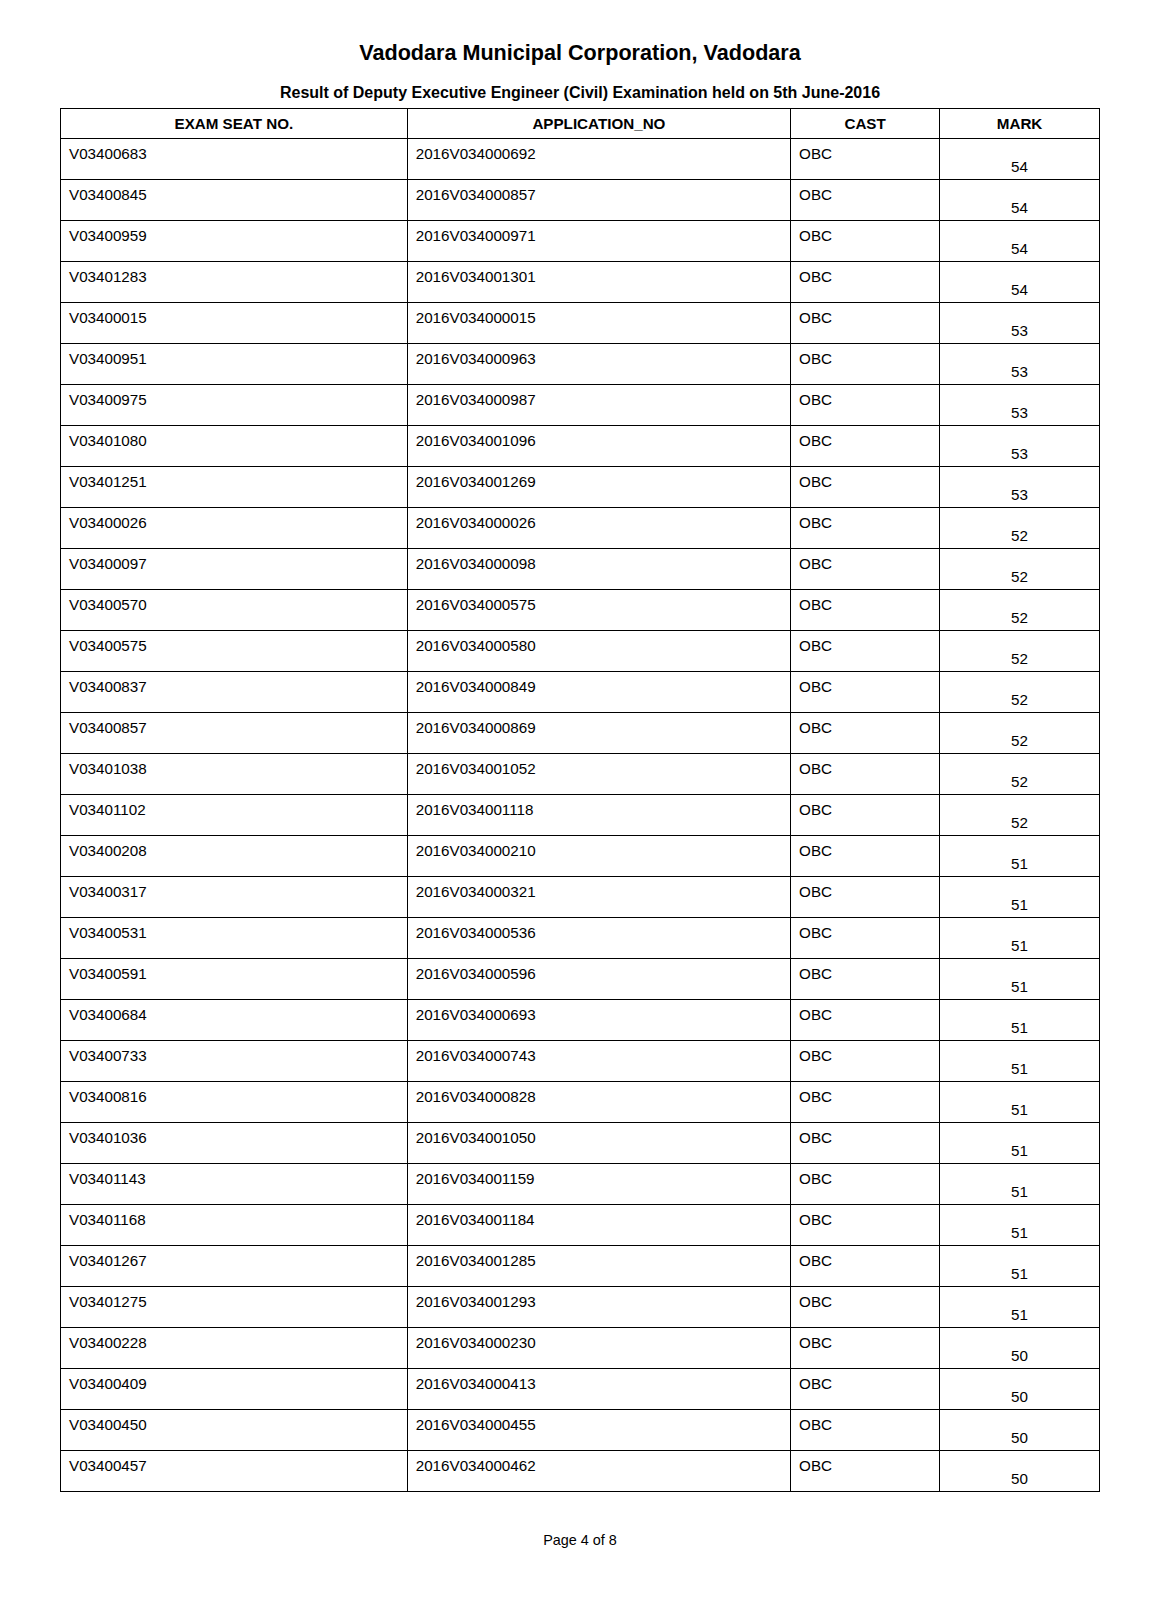Vadodara Municipal Corporation, Vadodara
Result of Deputy Executive Engineer (Civil) Examination held on 5th June-2016
| EXAM SEAT NO. | APPLICATION_NO | CAST | MARK |
| --- | --- | --- | --- |
| V03400683 | 2016V034000692 | OBC | 54 |
| V03400845 | 2016V034000857 | OBC | 54 |
| V03400959 | 2016V034000971 | OBC | 54 |
| V03401283 | 2016V034001301 | OBC | 54 |
| V03400015 | 2016V034000015 | OBC | 53 |
| V03400951 | 2016V034000963 | OBC | 53 |
| V03400975 | 2016V034000987 | OBC | 53 |
| V03401080 | 2016V034001096 | OBC | 53 |
| V03401251 | 2016V034001269 | OBC | 53 |
| V03400026 | 2016V034000026 | OBC | 52 |
| V03400097 | 2016V034000098 | OBC | 52 |
| V03400570 | 2016V034000575 | OBC | 52 |
| V03400575 | 2016V034000580 | OBC | 52 |
| V03400837 | 2016V034000849 | OBC | 52 |
| V03400857 | 2016V034000869 | OBC | 52 |
| V03401038 | 2016V034001052 | OBC | 52 |
| V03401102 | 2016V034001118 | OBC | 52 |
| V03400208 | 2016V034000210 | OBC | 51 |
| V03400317 | 2016V034000321 | OBC | 51 |
| V03400531 | 2016V034000536 | OBC | 51 |
| V03400591 | 2016V034000596 | OBC | 51 |
| V03400684 | 2016V034000693 | OBC | 51 |
| V03400733 | 2016V034000743 | OBC | 51 |
| V03400816 | 2016V034000828 | OBC | 51 |
| V03401036 | 2016V034001050 | OBC | 51 |
| V03401143 | 2016V034001159 | OBC | 51 |
| V03401168 | 2016V034001184 | OBC | 51 |
| V03401267 | 2016V034001285 | OBC | 51 |
| V03401275 | 2016V034001293 | OBC | 51 |
| V03400228 | 2016V034000230 | OBC | 50 |
| V03400409 | 2016V034000413 | OBC | 50 |
| V03400450 | 2016V034000455 | OBC | 50 |
| V03400457 | 2016V034000462 | OBC | 50 |
Page 4 of 8